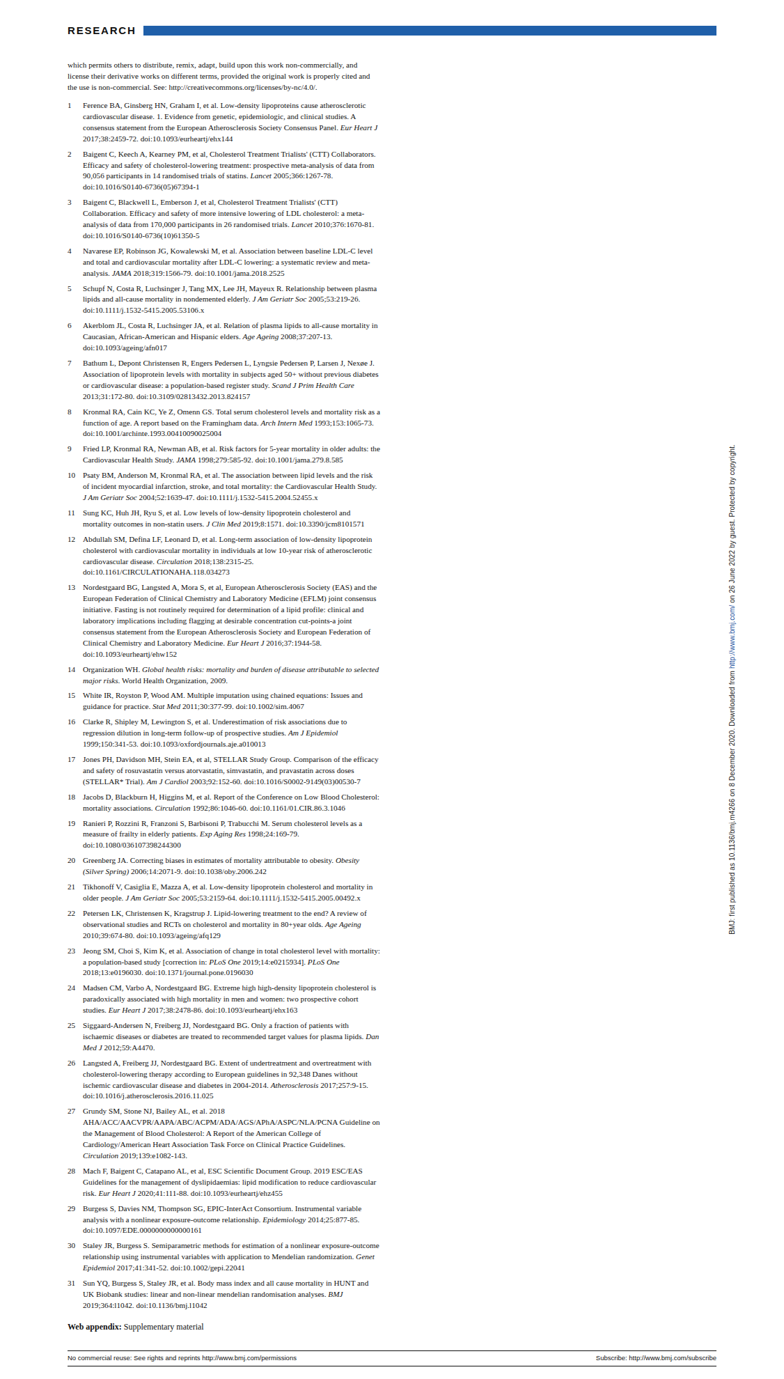RESEARCH
which permits others to distribute, remix, adapt, build upon this work non-commercially, and license their derivative works on different terms, provided the original work is properly cited and the use is non-commercial. See: http://creativecommons.org/licenses/by-nc/4.0/.
Ference BA, Ginsberg HN, Graham I, et al. Low-density lipoproteins cause atherosclerotic cardiovascular disease. 1. Evidence from genetic, epidemiologic, and clinical studies. A consensus statement from the European Atherosclerosis Society Consensus Panel. Eur Heart J 2017;38:2459-72. doi:10.1093/eurheartj/ehx144
Baigent C, Keech A, Kearney PM, et al, Cholesterol Treatment Trialists' (CTT) Collaborators. Efficacy and safety of cholesterol-lowering treatment: prospective meta-analysis of data from 90,056 participants in 14 randomised trials of statins. Lancet 2005;366:1267-78. doi:10.1016/S0140-6736(05)67394-1
Baigent C, Blackwell L, Emberson J, et al, Cholesterol Treatment Trialists' (CTT) Collaboration. Efficacy and safety of more intensive lowering of LDL cholesterol: a meta-analysis of data from 170,000 participants in 26 randomised trials. Lancet 2010;376:1670-81. doi:10.1016/S0140-6736(10)61350-5
Navarese EP, Robinson JG, Kowalewski M, et al. Association between baseline LDL-C level and total and cardiovascular mortality after LDL-C lowering: a systematic review and meta-analysis. JAMA 2018;319:1566-79. doi:10.1001/jama.2018.2525
Schupf N, Costa R, Luchsinger J, Tang MX, Lee JH, Mayeux R. Relationship between plasma lipids and all-cause mortality in nondemented elderly. J Am Geriatr Soc 2005;53:219-26. doi:10.1111/j.1532-5415.2005.53106.x
Akerblom JL, Costa R, Luchsinger JA, et al. Relation of plasma lipids to all-cause mortality in Caucasian, African-American and Hispanic elders. Age Ageing 2008;37:207-13. doi:10.1093/ageing/afn017
Bathum L, Depont Christensen R, Engers Pedersen L, Lyngsie Pedersen P, Larsen J, Nexøe J. Association of lipoprotein levels with mortality in subjects aged 50+ without previous diabetes or cardiovascular disease: a population-based register study. Scand J Prim Health Care 2013;31:172-80. doi:10.3109/02813432.2013.824157
Kronmal RA, Cain KC, Ye Z, Omenn GS. Total serum cholesterol levels and mortality risk as a function of age. A report based on the Framingham data. Arch Intern Med 1993;153:1065-73. doi:10.1001/archinte.1993.00410090025004
Fried LP, Kronmal RA, Newman AB, et al. Risk factors for 5-year mortality in older adults: the Cardiovascular Health Study. JAMA 1998;279:585-92. doi:10.1001/jama.279.8.585
Psaty BM, Anderson M, Kronmal RA, et al. The association between lipid levels and the risk of incident myocardial infarction, stroke, and total mortality: the Cardiovascular Health Study. J Am Geriatr Soc 2004;52:1639-47. doi:10.1111/j.1532-5415.2004.52455.x
Sung KC, Huh JH, Ryu S, et al. Low levels of low-density lipoprotein cholesterol and mortality outcomes in non-statin users. J Clin Med 2019;8:1571. doi:10.3390/jcm8101571
Abdullah SM, Defina LF, Leonard D, et al. Long-term association of low-density lipoprotein cholesterol with cardiovascular mortality in individuals at low 10-year risk of atherosclerotic cardiovascular disease. Circulation 2018;138:2315-25. doi:10.1161/CIRCULATIONAHA.118.034273
Nordestgaard BG, Langsted A, Mora S, et al, European Atherosclerosis Society (EAS) and the European Federation of Clinical Chemistry and Laboratory Medicine (EFLM) joint consensus initiative. Fasting is not routinely required for determination of a lipid profile: clinical and laboratory implications including flagging at desirable concentration cut-points-a joint consensus statement from the European Atherosclerosis Society and European Federation of Clinical Chemistry and Laboratory Medicine. Eur Heart J 2016;37:1944-58. doi:10.1093/eurheartj/ehw152
Organization WH. Global health risks: mortality and burden of disease attributable to selected major risks. World Health Organization, 2009.
White IR, Royston P, Wood AM. Multiple imputation using chained equations: Issues and guidance for practice. Stat Med 2011;30:377-99. doi:10.1002/sim.4067
Clarke R, Shipley M, Lewington S, et al. Underestimation of risk associations due to regression dilution in long-term follow-up of prospective studies. Am J Epidemiol 1999;150:341-53. doi:10.1093/oxfordjournals.aje.a010013
Jones PH, Davidson MH, Stein EA, et al, STELLAR Study Group. Comparison of the efficacy and safety of rosuvastatin versus atorvastatin, simvastatin, and pravastatin across doses (STELLAR* Trial). Am J Cardiol 2003;92:152-60. doi:10.1016/S0002-9149(03)00530-7
Jacobs D, Blackburn H, Higgins M, et al. Report of the Conference on Low Blood Cholesterol: mortality associations. Circulation 1992;86:1046-60. doi:10.1161/01.CIR.86.3.1046
Ranieri P, Rozzini R, Franzoni S, Barbisoni P, Trabucchi M. Serum cholesterol levels as a measure of frailty in elderly patients. Exp Aging Res 1998;24:169-79. doi:10.1080/036107398244300
Greenberg JA. Correcting biases in estimates of mortality attributable to obesity. Obesity (Silver Spring) 2006;14:2071-9. doi:10.1038/oby.2006.242
Tikhonoff V, Casiglia E, Mazza A, et al. Low-density lipoprotein cholesterol and mortality in older people. J Am Geriatr Soc 2005;53:2159-64. doi:10.1111/j.1532-5415.2005.00492.x
Petersen LK, Christensen K, Kragstrup J. Lipid-lowering treatment to the end? A review of observational studies and RCTs on cholesterol and mortality in 80+year olds. Age Ageing 2010;39:674-80. doi:10.1093/ageing/afq129
Jeong SM, Choi S, Kim K, et al. Association of change in total cholesterol level with mortality: a population-based study [correction in: PLoS One 2019;14:e0215934]. PLoS One 2018;13:e0196030. doi:10.1371/journal.pone.0196030
Madsen CM, Varbo A, Nordestgaard BG. Extreme high high-density lipoprotein cholesterol is paradoxically associated with high mortality in men and women: two prospective cohort studies. Eur Heart J 2017;38:2478-86. doi:10.1093/eurheartj/ehx163
Siggaard-Andersen N, Freiberg JJ, Nordestgaard BG. Only a fraction of patients with ischaemic diseases or diabetes are treated to recommended target values for plasma lipids. Dan Med J 2012;59:A4470.
Langsted A, Freiberg JJ, Nordestgaard BG. Extent of undertreatment and overtreatment with cholesterol-lowering therapy according to European guidelines in 92,348 Danes without ischemic cardiovascular disease and diabetes in 2004-2014. Atherosclerosis 2017;257:9-15. doi:10.1016/j.atherosclerosis.2016.11.025
Grundy SM, Stone NJ, Bailey AL, et al. 2018 AHA/ACC/AACVPR/AAPA/ABC/ACPM/ADA/AGS/APhA/ASPC/NLA/PCNA Guideline on the Management of Blood Cholesterol: A Report of the American College of Cardiology/American Heart Association Task Force on Clinical Practice Guidelines. Circulation 2019;139:e1082-143.
Mach F, Baigent C, Catapano AL, et al, ESC Scientific Document Group. 2019 ESC/EAS Guidelines for the management of dyslipidaemias: lipid modification to reduce cardiovascular risk. Eur Heart J 2020;41:111-88. doi:10.1093/eurheartj/ehz455
Burgess S, Davies NM, Thompson SG, EPIC-InterAct Consortium. Instrumental variable analysis with a nonlinear exposure-outcome relationship. Epidemiology 2014;25:877-85. doi:10.1097/EDE.0000000000000161
Staley JR, Burgess S. Semiparametric methods for estimation of a nonlinear exposure-outcome relationship using instrumental variables with application to Mendelian randomization. Genet Epidemiol 2017;41:341-52. doi:10.1002/gepi.22041
Sun YQ, Burgess S, Staley JR, et al. Body mass index and all cause mortality in HUNT and UK Biobank studies: linear and non-linear mendelian randomisation analyses. BMJ 2019;364:l1042. doi:10.1136/bmj.l1042
Web appendix: Supplementary material
No commercial reuse: See rights and reprints http://www.bmj.com/permissions
Subscribe: http://www.bmj.com/subscribe
BMJ: first published as 10.1136/bmj.m4266 on 8 December 2020. Downloaded from http://www.bmj.com/ on 26 June 2022 by guest. Protected by copyright.